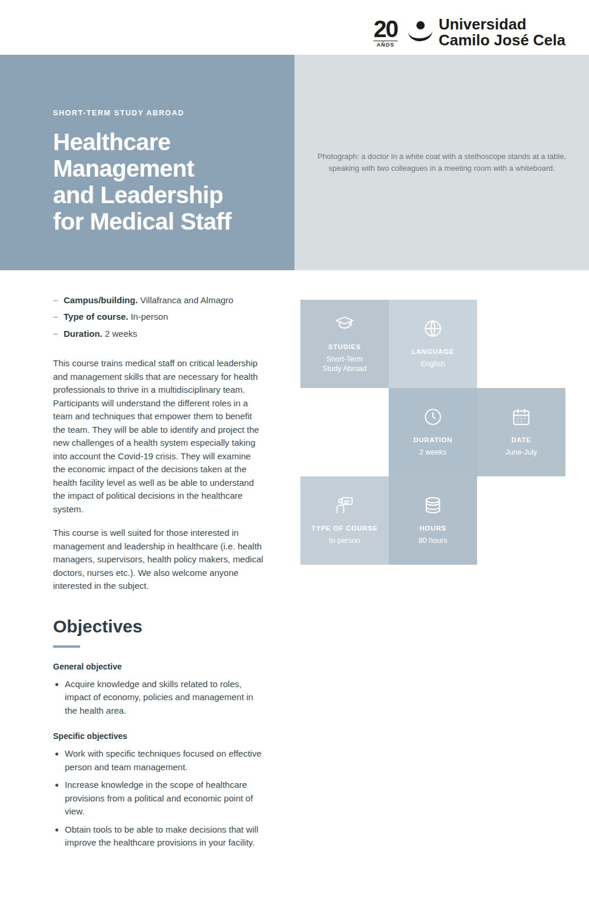20 AÑOS
Universidad
Camilo José Cela
Short-term study abroad
Healthcare
Management
and Leadership
for Medical Staff
Photograph: a doctor in a white coat with a stethoscope stands at a table, speaking with two colleagues in a meeting room with a whiteboard.
Campus/building. Villafranca and Almagro
Type of course. In-person
Duration. 2 weeks
This course trains medical staff on critical leadership and management skills that are necessary for health professionals to thrive in a multidisciplinary team. Participants will understand the different roles in a team and techniques that empower them to benefit the team. They will be able to identify and project the new challenges of a health system especially taking into account the Covid-19 crisis. They will examine the economic impact of the decisions taken at the health facility level as well as be able to understand the impact of political decisions in the healthcare system.
This course is well suited for those interested in management and leadership in healthcare (i.e. health managers, supervisors, health policy makers, medical doctors, nurses etc.). We also welcome anyone interested in the subject.
Objectives
General objective
Acquire knowledge and skills related to roles, impact of economy, policies and management in the health area.
Specific objectives
Work with specific techniques focused on effective person and team management.
Increase knowledge in the scope of healthcare provisions from a political and economic point of view.
Obtain tools to be able to make decisions that will improve the healthcare provisions in your facility.
Studies Short-Term
Study Abroad
Language English
Duration 2 weeks
Date June-July
Type of course In-person
Hours 80 hours